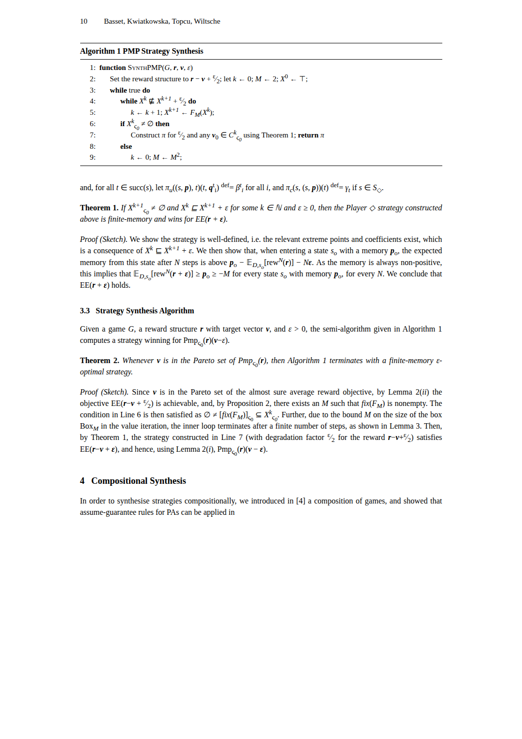10 Basset, Kwiatkowska, Topcu, Wiltsche
Algorithm 1 PMP Strategy Synthesis
function SynthPMP(G, r, v, ε)
Set the reward structure to r − v + ε⁄2; let k ← 0; M ← 2; X0 ← ⊤;
while true do
while Xk ⋢ Xk+1 + ε⁄2 do
k ← k + 1; Xk+1 ← FM(Xk);
if Xkς0 ≠ ∅ then
Construct π for ε⁄2 and any v0 ∈ Ckς0 using Theorem 1; return π
else
k ← 0; M ← M2;
and, for all t ∈ succ(s), let πu((s, p), t)(t, qti) def= βti for all i, and πc(s, (s, p))(t) def= γt if s ∈ S◇.
Theorem 1. If Xk+1ς0 ≠ ∅ and Xk ⊑ Xk+1 + ε for some k ∈ ℕ and ε ≥ 0, then the Player ◇ strategy constructed above is finite-memory and wins for EE(r + ε).
Proof (Sketch). We show the strategy is well-defined, i.e. the relevant extreme points and coefficients exist, which is a consequence of Xk ⊑ Xk+1 + ε. We then show that, when entering a state so with a memory po, the expected memory from this state after N steps is above po − 𝔼D,so[rewN(r)] − Nε. As the memory is always non-positive, this implies that 𝔼D,so[rewN(r + ε)] ≥ po ≥ −M for every state so with memory po, for every N. We conclude that EE(r + ε) holds.
3.3 Strategy Synthesis Algorithm
Given a game G, a reward structure r with target vector v, and ε > 0, the semi-algorithm given in Algorithm 1 computes a strategy winning for Pmpς0(r)(v−ε).
Theorem 2. Whenever v is in the Pareto set of Pmpς0(r), then Algorithm 1 terminates with a finite-memory ε-optimal strategy.
Proof (Sketch). Since v is in the Pareto set of the almost sure average reward objective, by Lemma 2(ii) the objective EE(r−v + ε⁄2) is achievable, and, by Proposition 2, there exists an M such that fix(FM) is nonempty. The condition in Line 6 is then satisfied as ∅ ≠ [fix(FM)]ς0 ⊆ Xkς0. Further, due to the bound M on the size of the box BoxM in the value iteration, the inner loop terminates after a finite number of steps, as shown in Lemma 3. Then, by Theorem 1, the strategy constructed in Line 7 (with degradation factor ε⁄2 for the reward r−v+ε⁄2) satisfies EE(r−v + ε), and hence, using Lemma 2(i), Pmpς0(r)(v − ε).
4 Compositional Synthesis
In order to synthesise strategies compositionally, we introduced in [4] a composition of games, and showed that assume-guarantee rules for PAs can be applied in